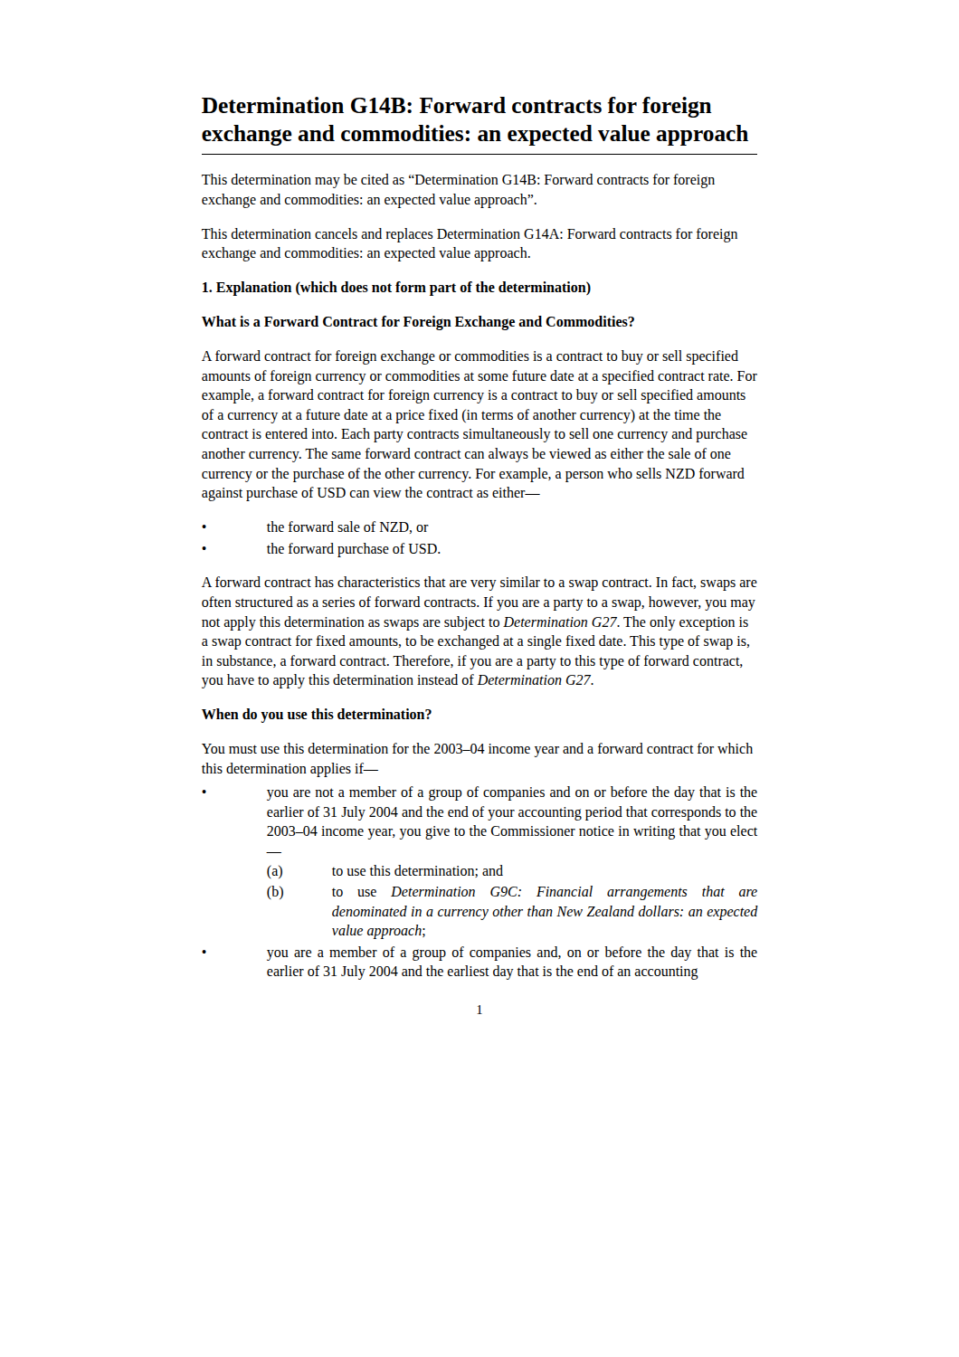Determination G14B: Forward contracts for foreign exchange and commodities: an expected value approach
This determination may be cited as “Determination G14B: Forward contracts for foreign exchange and commodities: an expected value approach”.
This determination cancels and replaces Determination G14A: Forward contracts for foreign exchange and commodities: an expected value approach.
1. Explanation (which does not form part of the determination)
What is a Forward Contract for Foreign Exchange and Commodities?
A forward contract for foreign exchange or commodities is a contract to buy or sell specified amounts of foreign currency or commodities at some future date at a specified contract rate. For example, a forward contract for foreign currency is a contract to buy or sell specified amounts of a currency at a future date at a price fixed (in terms of another currency) at the time the contract is entered into. Each party contracts simultaneously to sell one currency and purchase another currency. The same forward contract can always be viewed as either the sale of one currency or the purchase of the other currency. For example, a person who sells NZD forward against purchase of USD can view the contract as either—
the forward sale of NZD, or
the forward purchase of USD.
A forward contract has characteristics that are very similar to a swap contract. In fact, swaps are often structured as a series of forward contracts. If you are a party to a swap, however, you may not apply this determination as swaps are subject to Determination G27. The only exception is a swap contract for fixed amounts, to be exchanged at a single fixed date. This type of swap is, in substance, a forward contract. Therefore, if you are a party to this type of forward contract, you have to apply this determination instead of Determination G27.
When do you use this determination?
You must use this determination for the 2003–04 income year and a forward contract for which this determination applies if—
you are not a member of a group of companies and on or before the day that is the earlier of 31 July 2004 and the end of your accounting period that corresponds to the 2003–04 income year, you give to the Commissioner notice in writing that you elect—
(a) to use this determination; and
(b) to use Determination G9C: Financial arrangements that are denominated in a currency other than New Zealand dollars: an expected value approach;
you are a member of a group of companies and, on or before the day that is the earlier of 31 July 2004 and the earliest day that is the end of an accounting
1